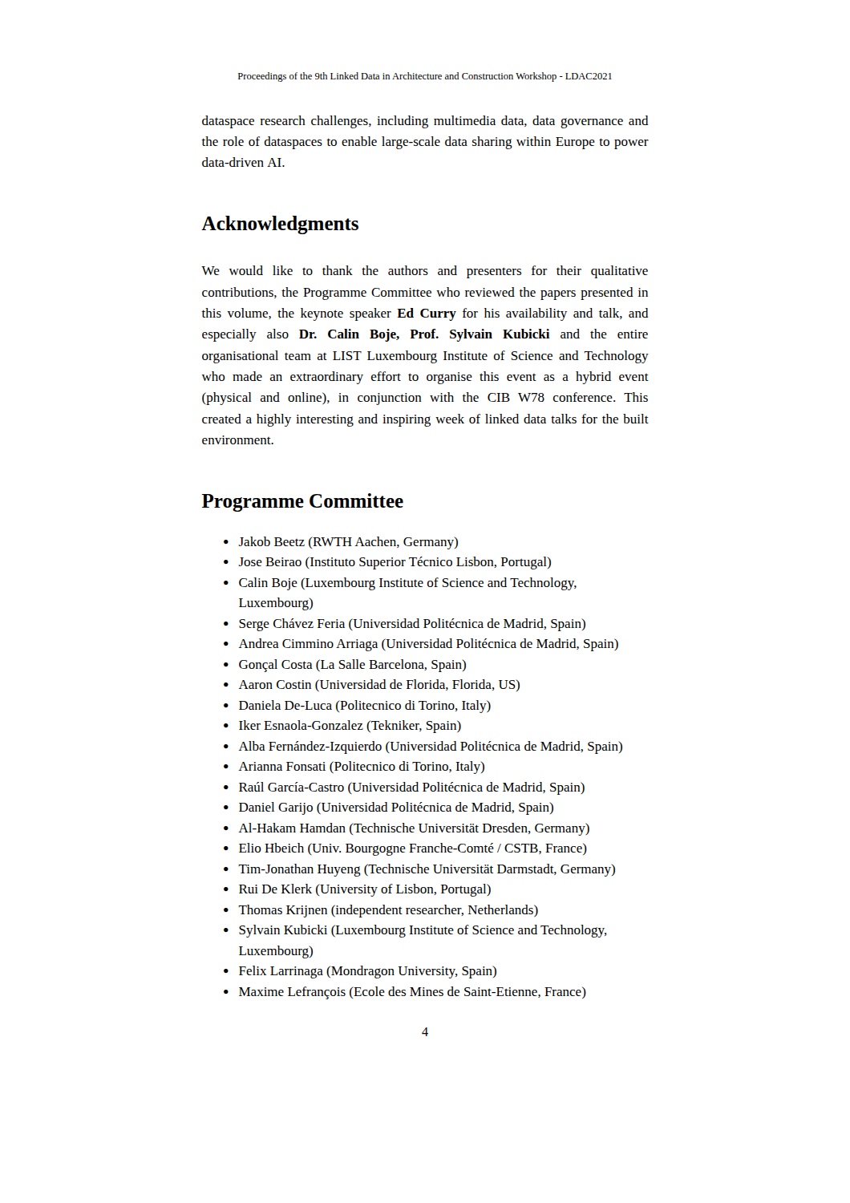Proceedings of the 9th Linked Data in Architecture and Construction Workshop - LDAC2021
dataspace research challenges, including multimedia data, data governance and the role of dataspaces to enable large-scale data sharing within Europe to power data-driven AI.
Acknowledgments
We would like to thank the authors and presenters for their qualitative contributions, the Programme Committee who reviewed the papers presented in this volume, the keynote speaker Ed Curry for his availability and talk, and especially also Dr. Calin Boje, Prof. Sylvain Kubicki and the entire organisational team at LIST Luxembourg Institute of Science and Technology who made an extraordinary effort to organise this event as a hybrid event (physical and online), in conjunction with the CIB W78 conference. This created a highly interesting and inspiring week of linked data talks for the built environment.
Programme Committee
Jakob Beetz (RWTH Aachen, Germany)
Jose Beirao (Instituto Superior Técnico Lisbon, Portugal)
Calin Boje (Luxembourg Institute of Science and Technology, Luxembourg)
Serge Chávez Feria (Universidad Politécnica de Madrid, Spain)
Andrea Cimmino Arriaga (Universidad Politécnica de Madrid, Spain)
Gonçal Costa (La Salle Barcelona, Spain)
Aaron Costin (Universidad de Florida, Florida, US)
Daniela De-Luca (Politecnico di Torino, Italy)
Iker Esnaola-Gonzalez (Tekniker, Spain)
Alba Fernández-Izquierdo (Universidad Politécnica de Madrid, Spain)
Arianna Fonsati (Politecnico di Torino, Italy)
Raúl García-Castro (Universidad Politécnica de Madrid, Spain)
Daniel Garijo (Universidad Politécnica de Madrid, Spain)
Al-Hakam Hamdan (Technische Universität Dresden, Germany)
Elio Hbeich (Univ. Bourgogne Franche-Comté / CSTB, France)
Tim-Jonathan Huyeng (Technische Universität Darmstadt, Germany)
Rui De Klerk (University of Lisbon, Portugal)
Thomas Krijnen (independent researcher, Netherlands)
Sylvain Kubicki (Luxembourg Institute of Science and Technology, Luxembourg)
Felix Larrinaga (Mondragon University, Spain)
Maxime Lefrançois (Ecole des Mines de Saint-Etienne, France)
4